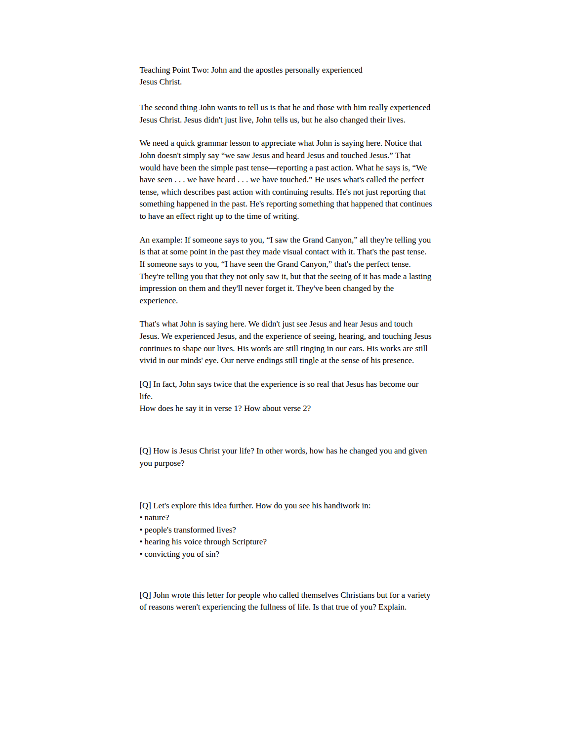Teaching Point Two: John and the apostles personally experienced
Jesus Christ.
The second thing John wants to tell us is that he and those with him really experienced Jesus Christ. Jesus didn't just live, John tells us, but he also changed their lives.
We need a quick grammar lesson to appreciate what John is saying here. Notice that John doesn't simply say “we saw Jesus and heard Jesus and touched Jesus.” That would have been the simple past tense—reporting a past action. What he says is, “We have seen . . . we have heard . . . we have touched.” He uses what's called the perfect tense, which describes past action with continuing results. He's not just reporting that something happened in the past. He's reporting something that happened that continues to have an effect right up to the time of writing.
An example: If someone says to you, “I saw the Grand Canyon,” all they're telling you is that at some point in the past they made visual contact with it. That's the past tense. If someone says to you, “I have seen the Grand Canyon,” that's the perfect tense. They're telling you that they not only saw it, but that the seeing of it has made a lasting impression on them and they'll never forget it. They've been changed by the experience.
That's what John is saying here. We didn't just see Jesus and hear Jesus and touch Jesus. We experienced Jesus, and the experience of seeing, hearing, and touching Jesus continues to shape our lives. His words are still ringing in our ears. His works are still vivid in our minds' eye. Our nerve endings still tingle at the sense of his presence.
[Q] In fact, John says twice that the experience is so real that Jesus has become our life.
How does he say it in verse 1? How about verse 2?
[Q] How is Jesus Christ your life? In other words, how has he changed you and given you purpose?
[Q] Let's explore this idea further. How do you see his handiwork in:
nature?
people's transformed lives?
hearing his voice through Scripture?
convicting you of sin?
[Q] John wrote this letter for people who called themselves Christians but for a variety of reasons weren't experiencing the fullness of life. Is that true of you? Explain.